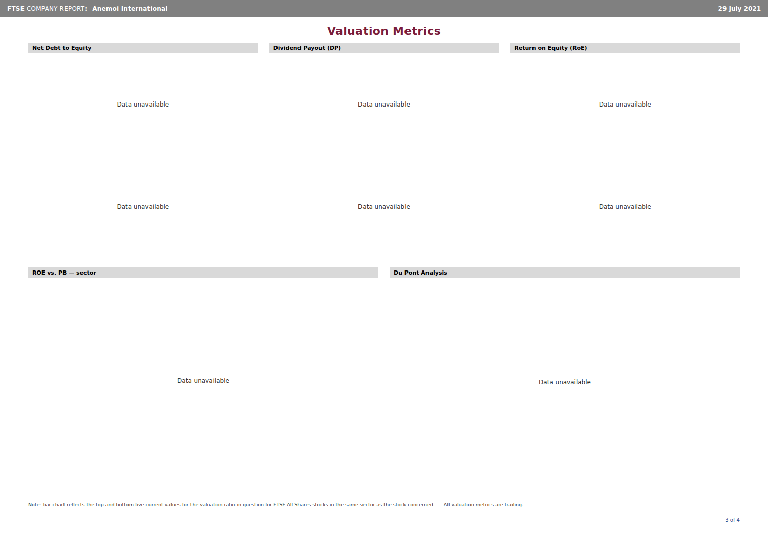FTSE COMPANY REPORT: Anemoi International
29 July 2021
Valuation Metrics
Net Debt to Equity
Dividend Payout (DP)
Return on Equity (RoE)
Data unavailable
Data unavailable
Data unavailable
Data unavailable
Data unavailable
Data unavailable
ROE vs. PB — sector
Du Pont Analysis
Data unavailable
Data unavailable
Note: bar chart reflects the top and bottom five current values for the valuation ratio in question for FTSE All Shares stocks in the same sector as the stock concerned. All valuation metrics are trailing.
3 of 4